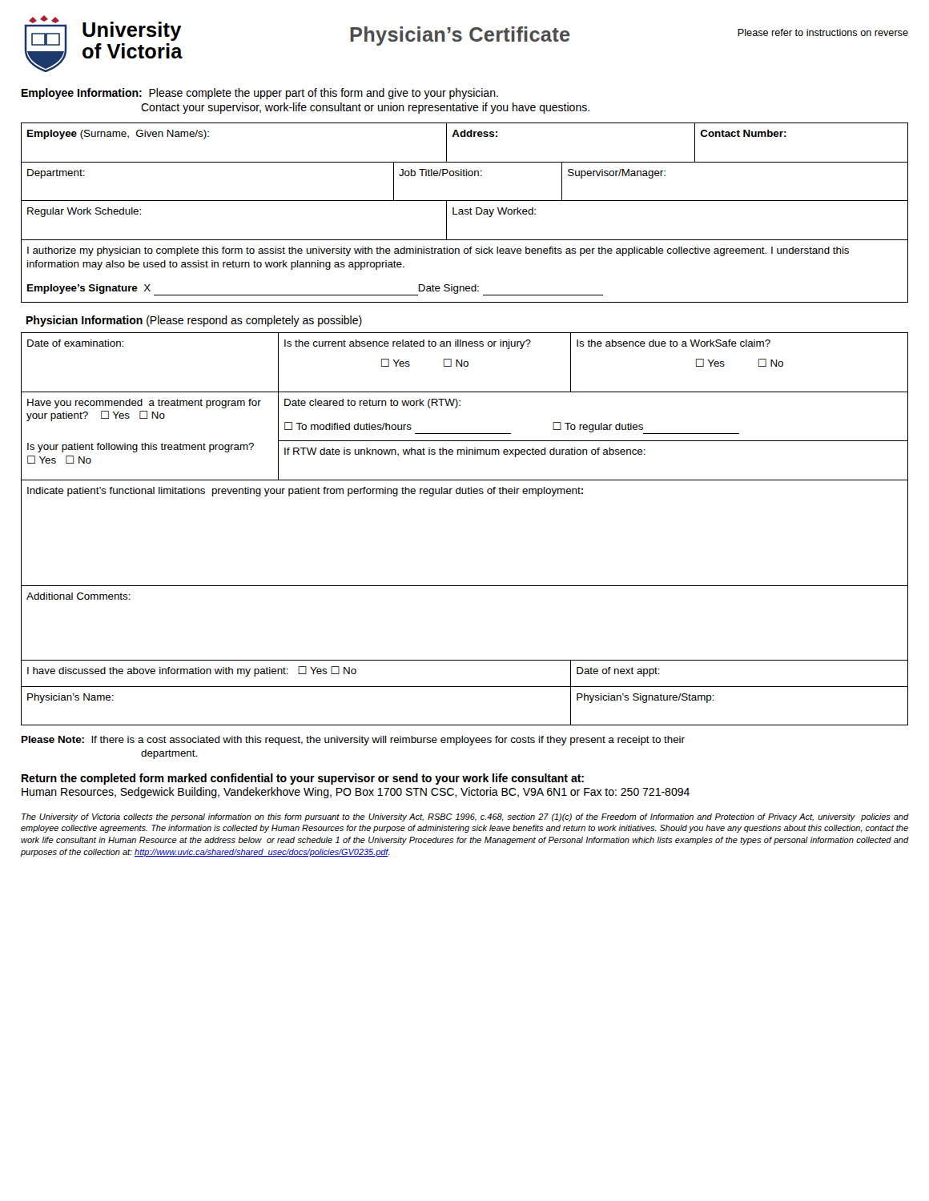University
of Victoria
Physician’s Certificate
Please refer to instructions on reverse
Employee Information: Please complete the upper part of this form and give to your physician. Contact your supervisor, work-life consultant or union representative if you have questions.
| Employee (Surname, Given Name/s): | Address: | Contact Number: |
| Department: | Job Title/Position: | Supervisor/Manager: |
| Regular Work Schedule: | Last Day Worked: |
| I authorize my physician to complete this form to assist the university with the administration of sick leave benefits as per the applicable collective agreement. I understand this information may also be used to assist in return to work planning as appropriate. Employee’s Signature X Date Signed: |
Physician Information (Please respond as completely as possible)
| Date of examination: | Is the current absence related to an illness or injury? ☐ Yes ☐ No | Is the absence due to a WorkSafe claim? ☐ Yes ☐ No |
| Have you recommended a treatment program for your patient? ☐ Yes ☐ No Is your patient following this treatment program? ☐ Yes ☐ No | Date cleared to return to work (RTW): ☐ To modified duties/hours ☐ To regular duties |
| If RTW date is unknown, what is the minimum expected duration of absence: |
| Indicate patient’s functional limitations preventing your patient from performing the regular duties of their employment : |
| Additional Comments: |
| I have discussed the above information with my patient: ☐ Yes ☐ No | Date of next appt: |
| Physician’s Name: | Physician’s Signature/Stamp: |
Please Note: If there is a cost associated with this request, the university will reimburse employees for costs if they present a receipt to their department.
Return the completed form marked confidential to your supervisor or send to your work life consultant at:
Human Resources, Sedgewick Building, Vandekerkhove Wing, PO Box 1700 STN CSC, Victoria BC, V9A 6N1 or Fax to: 250 721-8094
The University of Victoria collects the personal information on this form pursuant to the University Act, RSBC 1996, c.468, section 27 (1)(c) of the Freedom of Information and Protection of Privacy Act, university policies and employee collective agreements. The information is collected by Human Resources for the purpose of administering sick leave benefits and return to work initiatives. Should you have any questions about this collection, contact the work life consultant in Human Resource at the address below or read schedule 1 of the University Procedures for the Management of Personal Information which lists examples of the types of personal information collected and purposes of the collection at: http://www.uvic.ca/shared/shared_usec/docs/policies/GV0235.pdf.